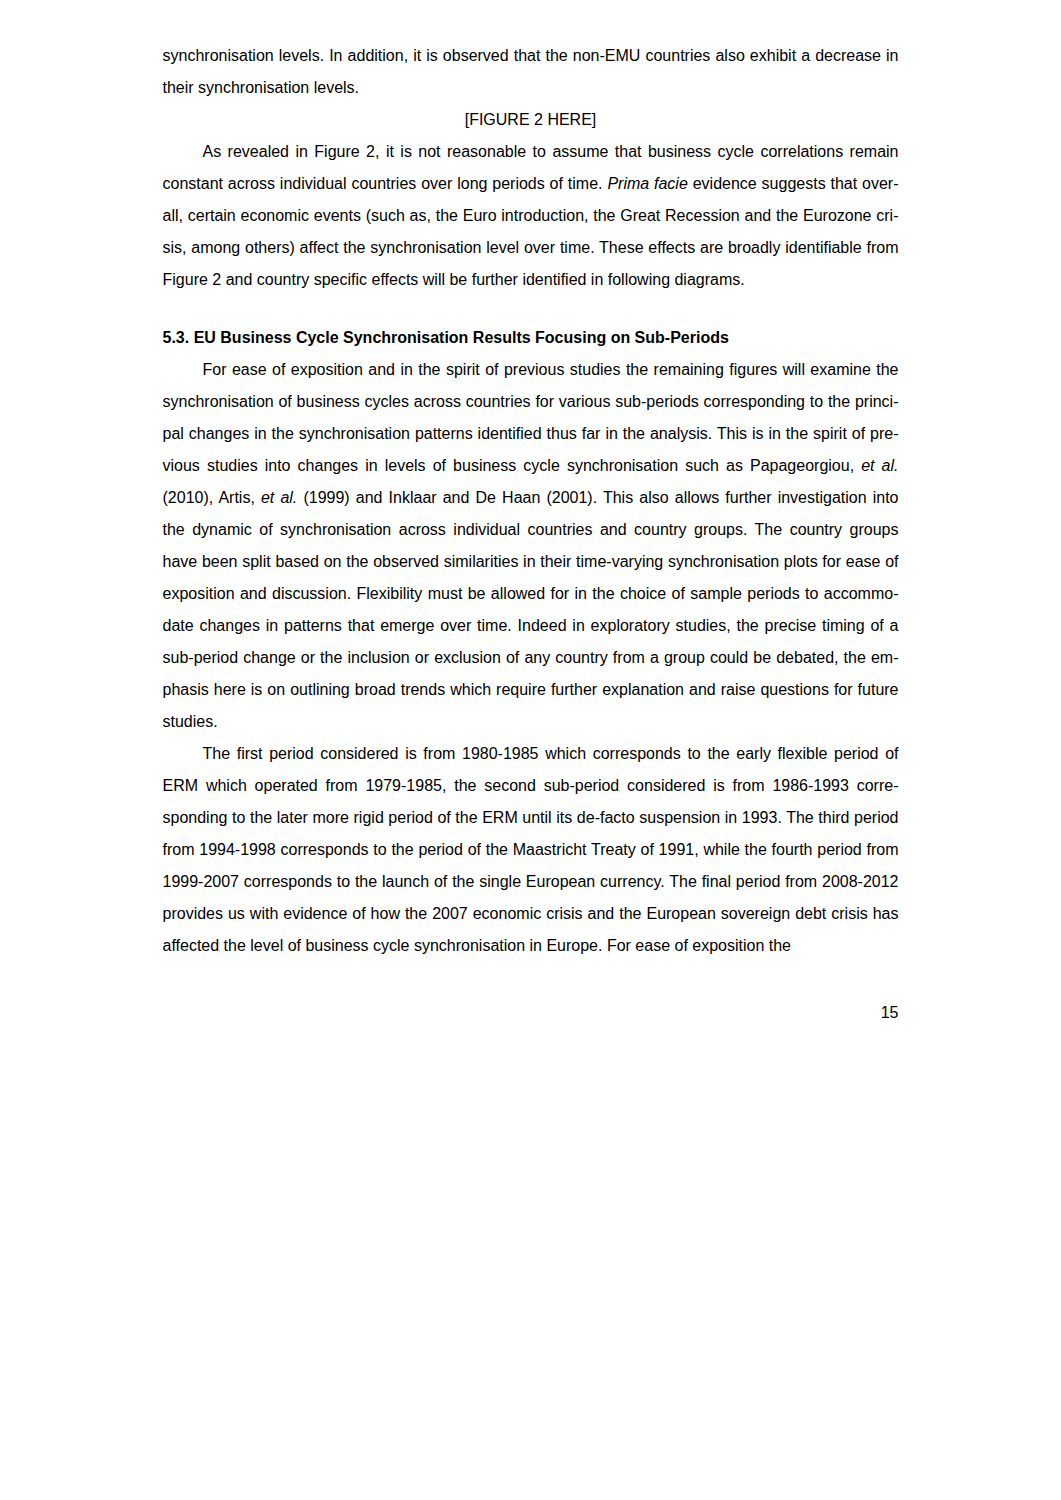synchronisation levels. In addition, it is observed that the non-EMU countries also exhibit a decrease in their synchronisation levels.
[FIGURE 2 HERE]
As revealed in Figure 2, it is not reasonable to assume that business cycle correlations remain constant across individual countries over long periods of time. Prima facie evidence suggests that overall, certain economic events (such as, the Euro introduction, the Great Recession and the Eurozone crisis, among others) affect the synchronisation level over time. These effects are broadly identifiable from Figure 2 and country specific effects will be further identified in following diagrams.
5.3. EU Business Cycle Synchronisation Results Focusing on Sub-Periods
For ease of exposition and in the spirit of previous studies the remaining figures will examine the synchronisation of business cycles across countries for various sub-periods corresponding to the principal changes in the synchronisation patterns identified thus far in the analysis. This is in the spirit of previous studies into changes in levels of business cycle synchronisation such as Papageorgiou, et al. (2010), Artis, et al. (1999) and Inklaar and De Haan (2001). This also allows further investigation into the dynamic of synchronisation across individual countries and country groups. The country groups have been split based on the observed similarities in their time-varying synchronisation plots for ease of exposition and discussion. Flexibility must be allowed for in the choice of sample periods to accommodate changes in patterns that emerge over time. Indeed in exploratory studies, the precise timing of a sub-period change or the inclusion or exclusion of any country from a group could be debated, the emphasis here is on outlining broad trends which require further explanation and raise questions for future studies.
The first period considered is from 1980-1985 which corresponds to the early flexible period of ERM which operated from 1979-1985, the second sub-period considered is from 1986-1993 corresponding to the later more rigid period of the ERM until its de-facto suspension in 1993. The third period from 1994-1998 corresponds to the period of the Maastricht Treaty of 1991, while the fourth period from 1999-2007 corresponds to the launch of the single European currency. The final period from 2008-2012 provides us with evidence of how the 2007 economic crisis and the European sovereign debt crisis has affected the level of business cycle synchronisation in Europe. For ease of exposition the
15